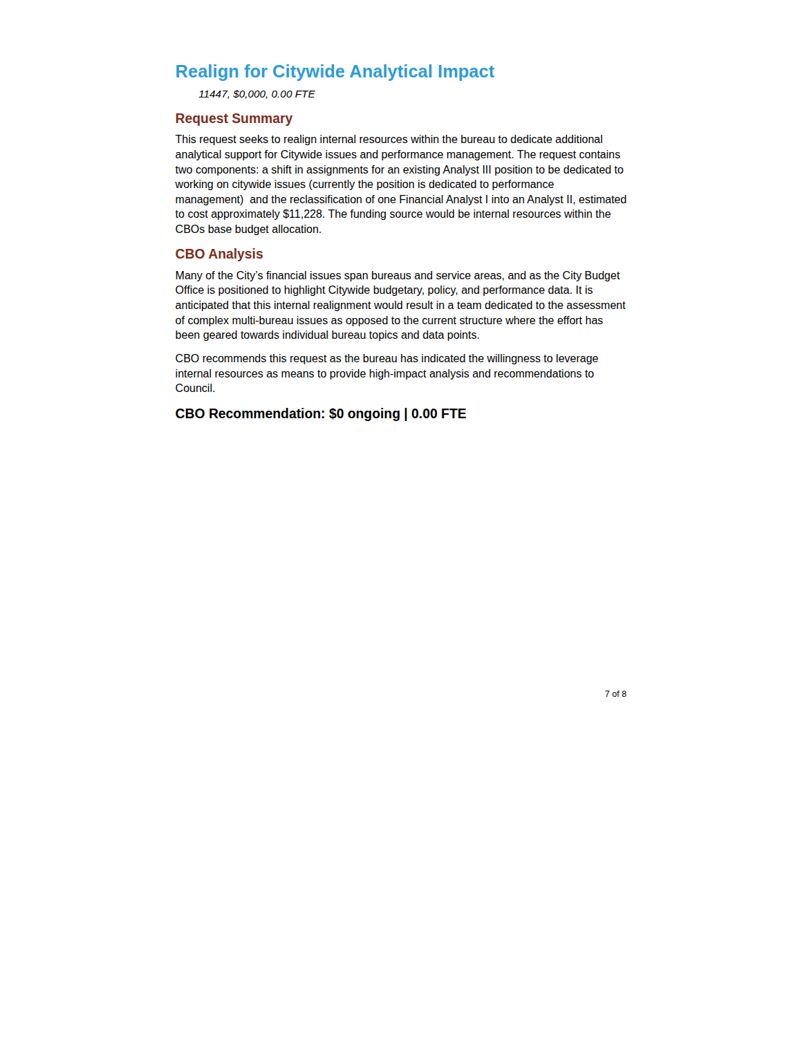Realign for Citywide Analytical Impact
11447, $0,000, 0.00 FTE
Request Summary
This request seeks to realign internal resources within the bureau to dedicate additional analytical support for Citywide issues and performance management. The request contains two components: a shift in assignments for an existing Analyst III position to be dedicated to working on citywide issues (currently the position is dedicated to performance management) and the reclassification of one Financial Analyst I into an Analyst II, estimated to cost approximately $11,228. The funding source would be internal resources within the CBOs base budget allocation.
CBO Analysis
Many of the City’s financial issues span bureaus and service areas, and as the City Budget Office is positioned to highlight Citywide budgetary, policy, and performance data. It is anticipated that this internal realignment would result in a team dedicated to the assessment of complex multi-bureau issues as opposed to the current structure where the effort has been geared towards individual bureau topics and data points.
CBO recommends this request as the bureau has indicated the willingness to leverage internal resources as means to provide high-impact analysis and recommendations to Council.
CBO Recommendation: $0 ongoing | 0.00 FTE
7 of 8